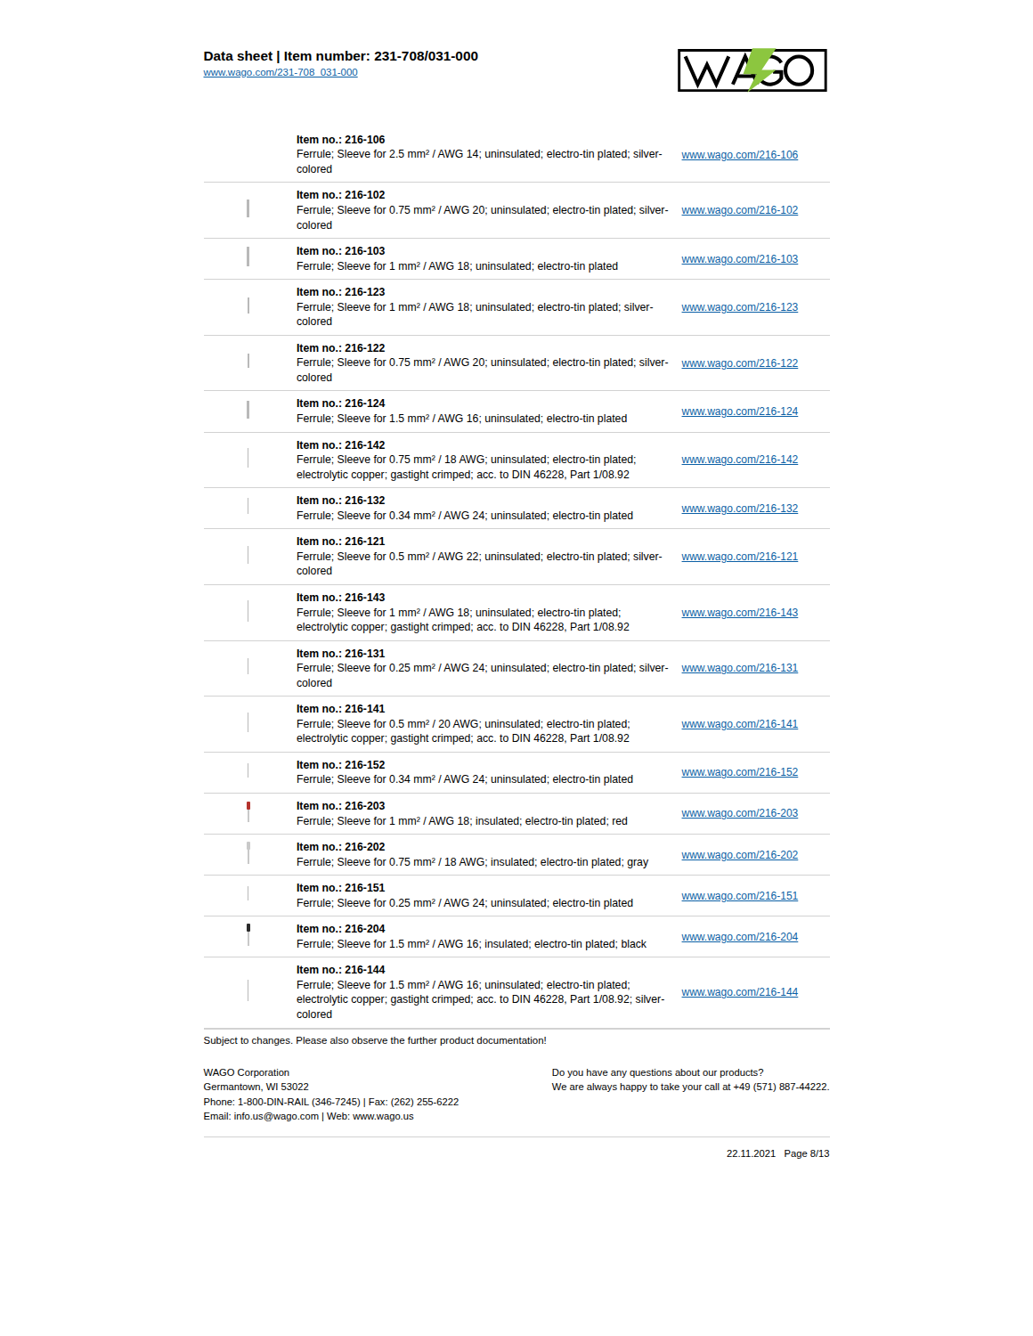Data sheet | Item number: 231-708/031-000
www.wago.com/231-708_031-000
| | Item no.: 216-106 Ferrule; Sleeve for 2.5 mm² / AWG 14; uninsulated; electro-tin plated; silver-colored | www.wago.com/216-106 |
| | Item no.: 216-102 Ferrule; Sleeve for 0.75 mm² / AWG 20; uninsulated; electro-tin plated; silver-colored | www.wago.com/216-102 |
| | Item no.: 216-103 Ferrule; Sleeve for 1 mm² / AWG 18; uninsulated; electro-tin plated | www.wago.com/216-103 |
| | Item no.: 216-123 Ferrule; Sleeve for 1 mm² / AWG 18; uninsulated; electro-tin plated; silver-colored | www.wago.com/216-123 |
| | Item no.: 216-122 Ferrule; Sleeve for 0.75 mm² / AWG 20; uninsulated; electro-tin plated; silver-colored | www.wago.com/216-122 |
| | Item no.: 216-124 Ferrule; Sleeve for 1.5 mm² / AWG 16; uninsulated; electro-tin plated | www.wago.com/216-124 |
| | Item no.: 216-142 Ferrule; Sleeve for 0.75 mm² / 18 AWG; uninsulated; electro-tin plated; electrolytic copper; gastight crimped; acc. to DIN 46228, Part 1/08.92 | www.wago.com/216-142 |
| | Item no.: 216-132 Ferrule; Sleeve for 0.34 mm² / AWG 24; uninsulated; electro-tin plated | www.wago.com/216-132 |
| | Item no.: 216-121 Ferrule; Sleeve for 0.5 mm² / AWG 22; uninsulated; electro-tin plated; silver-colored | www.wago.com/216-121 |
| | Item no.: 216-143 Ferrule; Sleeve for 1 mm² / AWG 18; uninsulated; electro-tin plated; electrolytic copper; gastight crimped; acc. to DIN 46228, Part 1/08.92 | www.wago.com/216-143 |
| | Item no.: 216-131 Ferrule; Sleeve for 0.25 mm² / AWG 24; uninsulated; electro-tin plated; silver-colored | www.wago.com/216-131 |
| | Item no.: 216-141 Ferrule; Sleeve for 0.5 mm² / 20 AWG; uninsulated; electro-tin plated; electrolytic copper; gastight crimped; acc. to DIN 46228, Part 1/08.92 | www.wago.com/216-141 |
| | Item no.: 216-152 Ferrule; Sleeve for 0.34 mm² / AWG 24; uninsulated; electro-tin plated | www.wago.com/216-152 |
| | Item no.: 216-203 Ferrule; Sleeve for 1 mm² / AWG 18; insulated; electro-tin plated; red | www.wago.com/216-203 |
| | Item no.: 216-202 Ferrule; Sleeve for 0.75 mm² / 18 AWG; insulated; electro-tin plated; gray | www.wago.com/216-202 |
| | Item no.: 216-151 Ferrule; Sleeve for 0.25 mm² / AWG 24; uninsulated; electro-tin plated | www.wago.com/216-151 |
| | Item no.: 216-204 Ferrule; Sleeve for 1.5 mm² / AWG 16; insulated; electro-tin plated; black | www.wago.com/216-204 |
| | Item no.: 216-144 Ferrule; Sleeve for 1.5 mm² / AWG 16; uninsulated; electro-tin plated; electrolytic copper; gastight crimped; acc. to DIN 46228, Part 1/08.92; silver-colored | www.wago.com/216-144 |
Subject to changes. Please also observe the further product documentation!
WAGO Corporation
Germantown, WI 53022
Phone: 1-800-DIN-RAIL (346-7245) | Fax: (262) 255-6222
Email: info.us@wago.com | Web: www.wago.us
Do you have any questions about our products?
We are always happy to take your call at +49 (571) 887-44222.
22.11.2021 Page 8/13